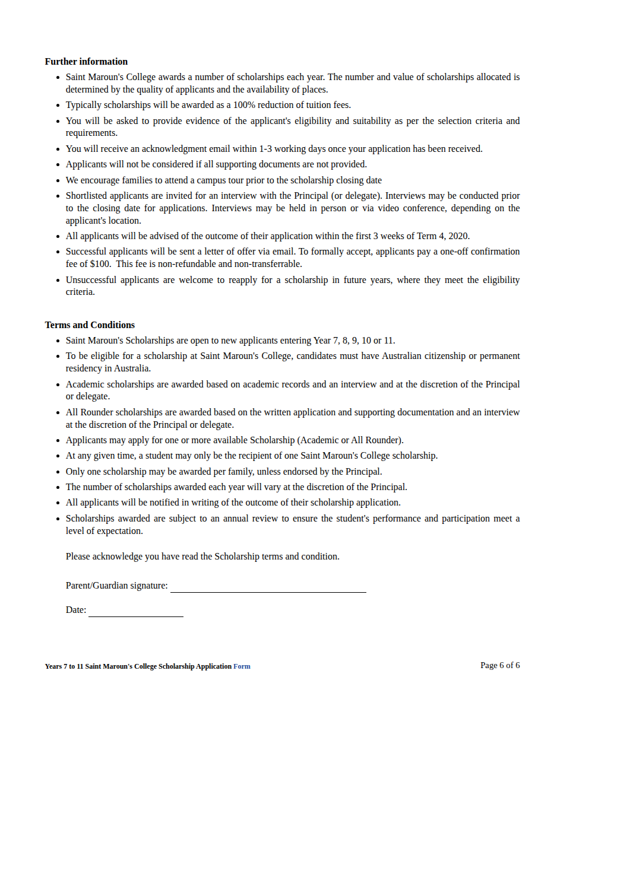Further information
Saint Maroun's College awards a number of scholarships each year. The number and value of scholarships allocated is determined by the quality of applicants and the availability of places.
Typically scholarships will be awarded as a 100% reduction of tuition fees.
You will be asked to provide evidence of the applicant's eligibility and suitability as per the selection criteria and requirements.
You will receive an acknowledgment email within 1-3 working days once your application has been received.
Applicants will not be considered if all supporting documents are not provided.
We encourage families to attend a campus tour prior to the scholarship closing date
Shortlisted applicants are invited for an interview with the Principal (or delegate). Interviews may be conducted prior to the closing date for applications. Interviews may be held in person or via video conference, depending on the applicant's location.
All applicants will be advised of the outcome of their application within the first 3 weeks of Term 4, 2020.
Successful applicants will be sent a letter of offer via email. To formally accept, applicants pay a one-off confirmation fee of $100. This fee is non-refundable and non-transferrable.
Unsuccessful applicants are welcome to reapply for a scholarship in future years, where they meet the eligibility criteria.
Terms and Conditions
Saint Maroun's Scholarships are open to new applicants entering Year 7, 8, 9, 10 or 11.
To be eligible for a scholarship at Saint Maroun's College, candidates must have Australian citizenship or permanent residency in Australia.
Academic scholarships are awarded based on academic records and an interview and at the discretion of the Principal or delegate.
All Rounder scholarships are awarded based on the written application and supporting documentation and an interview at the discretion of the Principal or delegate.
Applicants may apply for one or more available Scholarship (Academic or All Rounder).
At any given time, a student may only be the recipient of one Saint Maroun's College scholarship.
Only one scholarship may be awarded per family, unless endorsed by the Principal.
The number of scholarships awarded each year will vary at the discretion of the Principal.
All applicants will be notified in writing of the outcome of their scholarship application.
Scholarships awarded are subject to an annual review to ensure the student's performance and participation meet a level of expectation.
Please acknowledge you have read the Scholarship terms and condition.
Parent/Guardian signature:
Date:
Years 7 to 11 Saint Maroun's College Scholarship Application Form
Page 6 of 6